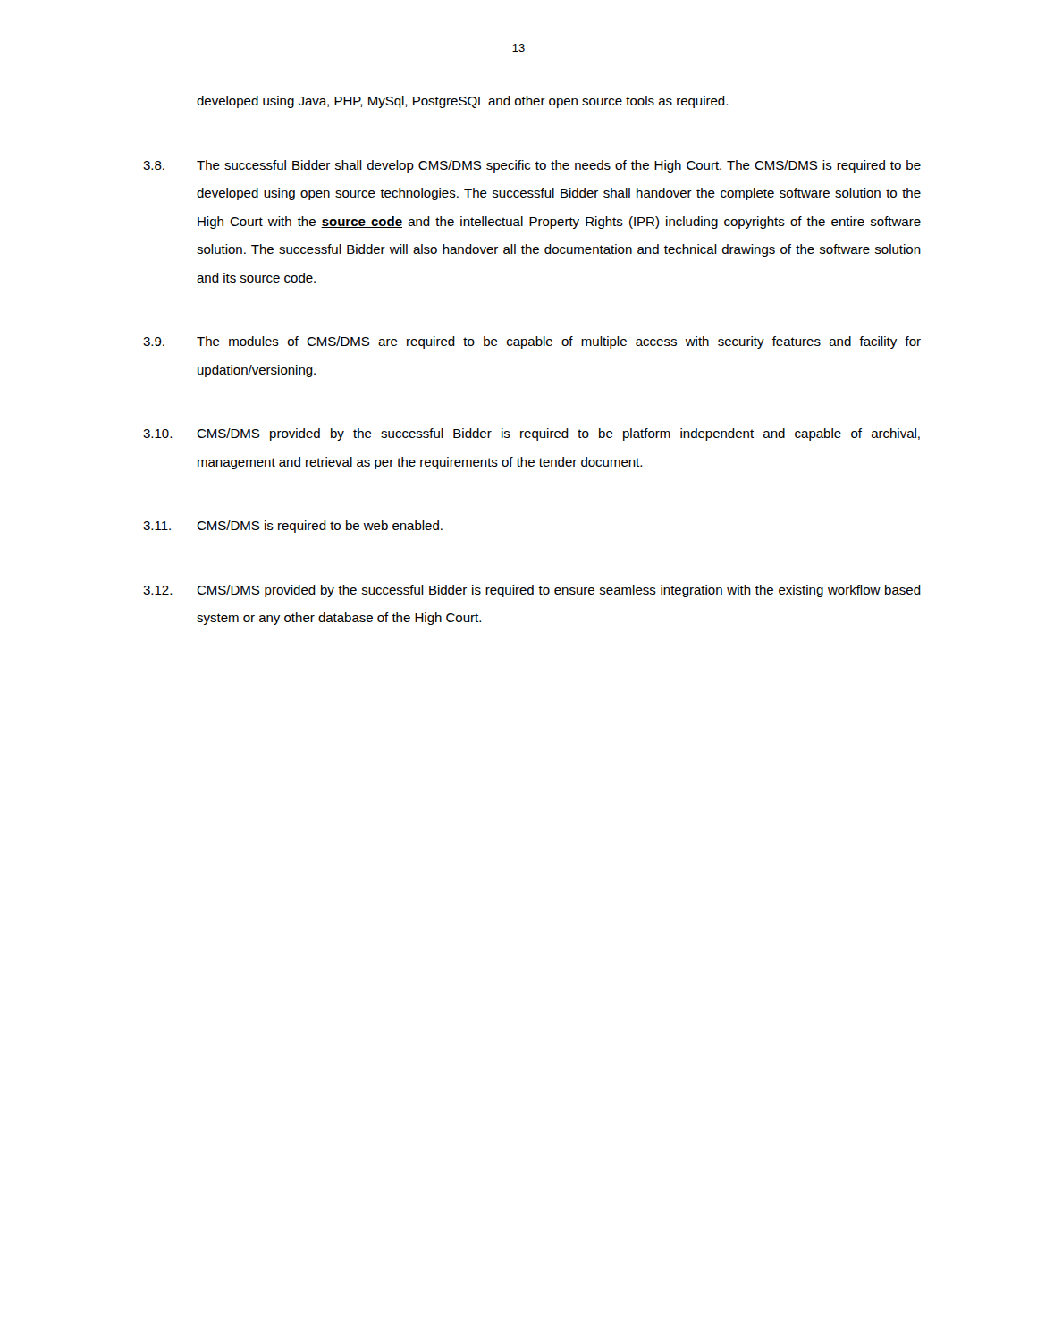13
developed using Java, PHP, MySql, PostgreSQL and other open source tools as required.
3.8.
The successful Bidder shall develop CMS/DMS specific to the needs of the High Court. The CMS/DMS is required to be developed using open source technologies. The successful Bidder shall handover the complete software solution to the High Court with the source code and the intellectual Property Rights (IPR) including copyrights of the entire software solution. The successful Bidder will also handover all the documentation and technical drawings of the software solution and its source code.
3.9.
The modules of CMS/DMS are required to be capable of multiple access with security features and facility for updation/versioning.
3.10.
CMS/DMS provided by the successful Bidder is required to be platform independent and capable of archival, management and retrieval as per the requirements of the tender document.
3.11.
CMS/DMS is required to be web enabled.
3.12.
CMS/DMS provided by the successful Bidder is required to ensure seamless integration with the existing workflow based system or any other database of the High Court.